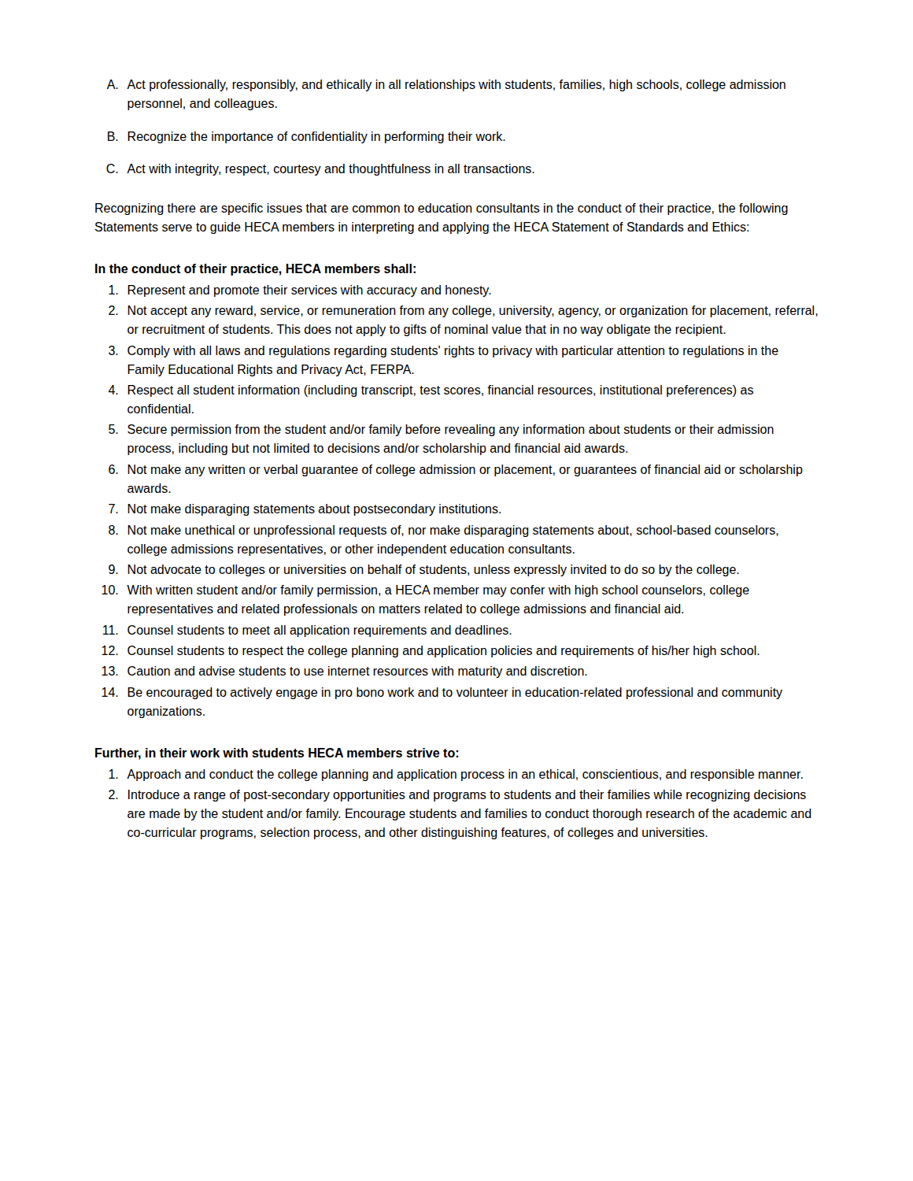Act professionally, responsibly, and ethically in all relationships with students, families, high schools, college admission personnel, and colleagues.
Recognize the importance of confidentiality in performing their work.
Act with integrity, respect, courtesy and thoughtfulness in all transactions.
Recognizing there are specific issues that are common to education consultants in the conduct of their practice, the following Statements serve to guide HECA members in interpreting and applying the HECA Statement of Standards and Ethics:
In the conduct of their practice, HECA members shall:
Represent and promote their services with accuracy and honesty.
Not accept any reward, service, or remuneration from any college, university, agency, or organization for placement, referral, or recruitment of students. This does not apply to gifts of nominal value that in no way obligate the recipient.
Comply with all laws and regulations regarding students' rights to privacy with particular attention to regulations in the Family Educational Rights and Privacy Act, FERPA.
Respect all student information (including transcript, test scores, financial resources, institutional preferences) as confidential.
Secure permission from the student and/or family before revealing any information about students or their admission process, including but not limited to decisions and/or scholarship and financial aid awards.
Not make any written or verbal guarantee of college admission or placement, or guarantees of financial aid or scholarship awards.
Not make disparaging statements about postsecondary institutions.
Not make unethical or unprofessional requests of, nor make disparaging statements about, school-based counselors, college admissions representatives, or other independent education consultants.
Not advocate to colleges or universities on behalf of students, unless expressly invited to do so by the college.
With written student and/or family permission, a HECA member may confer with high school counselors, college representatives and related professionals on matters related to college admissions and financial aid.
Counsel students to meet all application requirements and deadlines.
Counsel students to respect the college planning and application policies and requirements of his/her high school.
Caution and advise students to use internet resources with maturity and discretion.
Be encouraged to actively engage in pro bono work and to volunteer in education-related professional and community organizations.
Further, in their work with students HECA members strive to:
Approach and conduct the college planning and application process in an ethical, conscientious, and responsible manner.
Introduce a range of post-secondary opportunities and programs to students and their families while recognizing decisions are made by the student and/or family. Encourage students and families to conduct thorough research of the academic and co-curricular programs, selection process, and other distinguishing features, of colleges and universities.